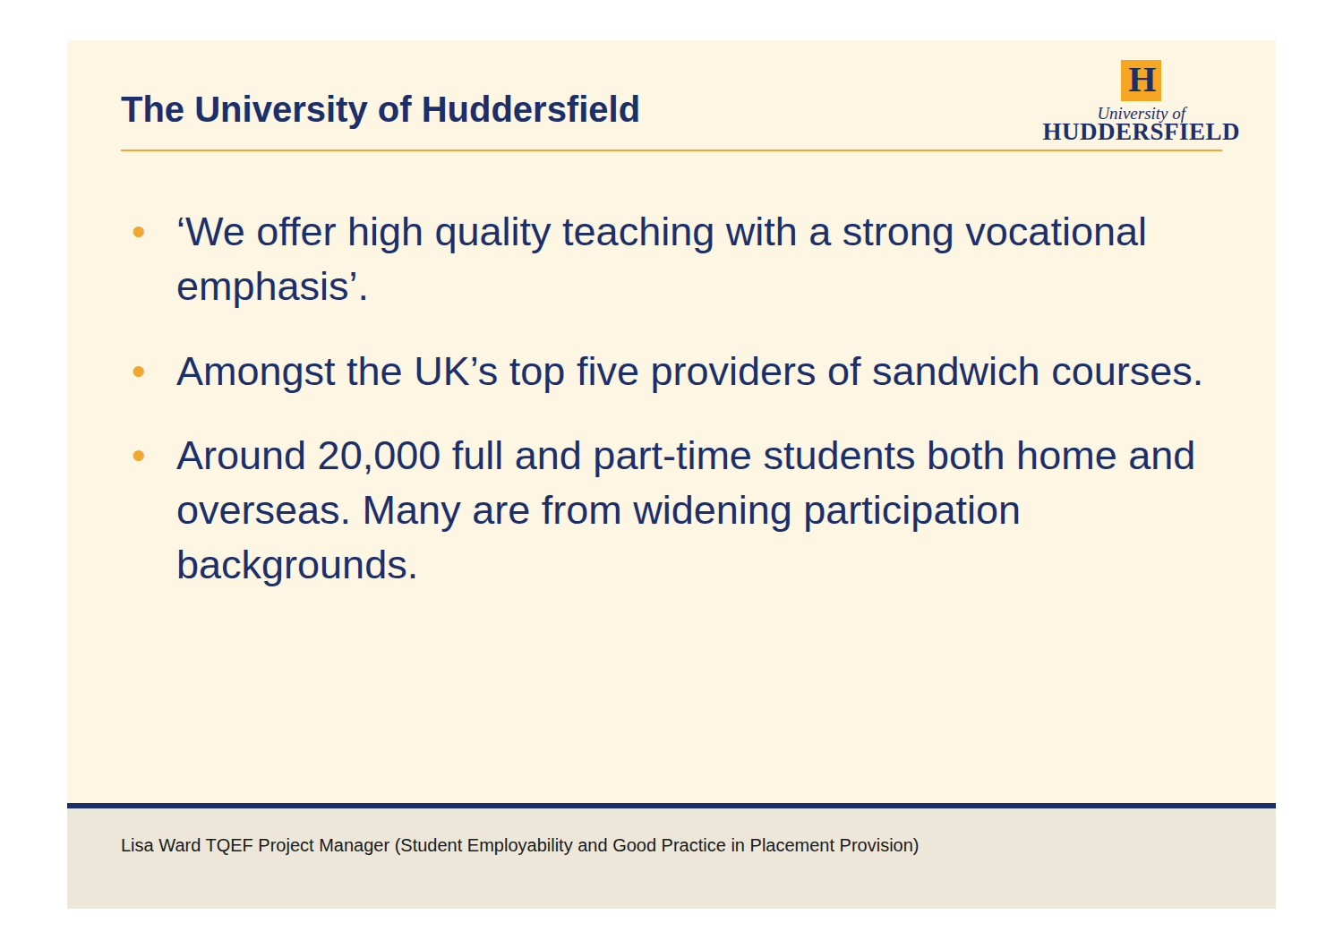H
University of
HUDDERSFIELD
The University of Huddersfield
‘We offer high quality teaching with a strong vocational emphasis’.
Amongst the UK’s top five providers of sandwich courses.
Around 20,000 full and part-time students both home and overseas. Many are from widening participation backgrounds.
Lisa Ward TQEF Project Manager (Student Employability and Good Practice in Placement Provision)